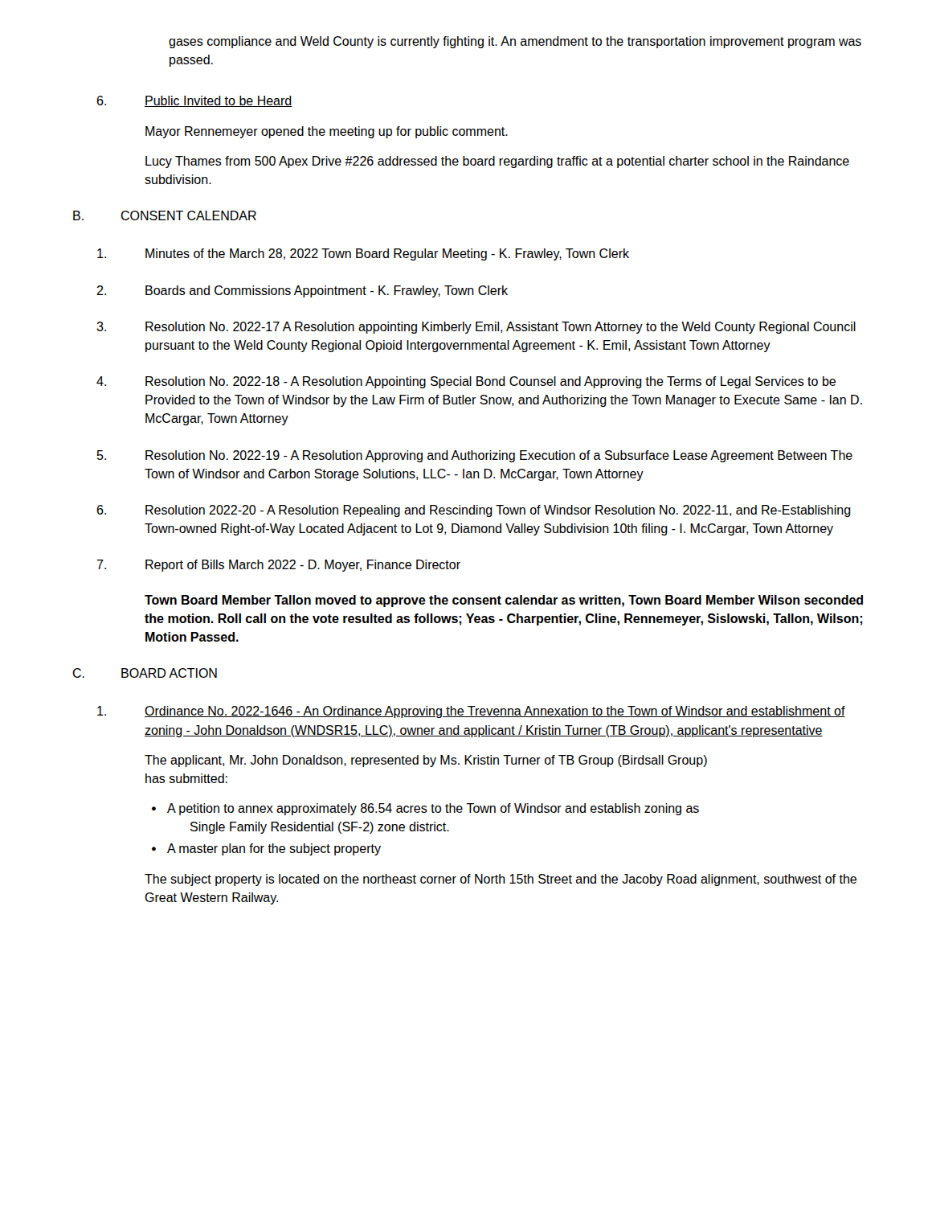gases compliance and Weld County is currently fighting it. An amendment to the transportation improvement program was passed.
6.
Public Invited to be Heard
Mayor Rennemeyer opened the meeting up for public comment.
Lucy Thames from 500 Apex Drive #226 addressed the board regarding traffic at a potential charter school in the Raindance subdivision.
B.
CONSENT CALENDAR
1.
Minutes of the March 28, 2022 Town Board Regular Meeting - K. Frawley, Town Clerk
2.
Boards and Commissions Appointment - K. Frawley, Town Clerk
3.
Resolution No. 2022-17 A Resolution appointing Kimberly Emil, Assistant Town Attorney to the Weld County Regional Council pursuant to the Weld County Regional Opioid Intergovernmental Agreement - K. Emil, Assistant Town Attorney
4.
Resolution No. 2022-18 - A Resolution Appointing Special Bond Counsel and Approving the Terms of Legal Services to be Provided to the Town of Windsor by the Law Firm of Butler Snow, and Authorizing the Town Manager to Execute Same - Ian D. McCargar, Town Attorney
5.
Resolution No. 2022-19 - A Resolution Approving and Authorizing Execution of a Subsurface Lease Agreement Between The Town of Windsor and Carbon Storage Solutions, LLC- - Ian D. McCargar, Town Attorney
6.
Resolution 2022-20 - A Resolution Repealing and Rescinding Town of Windsor Resolution No. 2022-11, and Re-Establishing Town-owned Right-of-Way Located Adjacent to Lot 9, Diamond Valley Subdivision 10th filing - I. McCargar, Town Attorney
7.
Report of Bills March 2022 - D. Moyer, Finance Director
Town Board Member Tallon moved to approve the consent calendar as written, Town Board Member Wilson seconded the motion. Roll call on the vote resulted as follows; Yeas - Charpentier, Cline, Rennemeyer, Sislowski, Tallon, Wilson; Motion Passed.
C.
BOARD ACTION
1.
Ordinance No. 2022-1646 - An Ordinance Approving the Trevenna Annexation to the Town of Windsor and establishment of zoning - John Donaldson (WNDSR15, LLC), owner and applicant / Kristin Turner (TB Group), applicant's representative
The applicant, Mr. John Donaldson, represented by Ms. Kristin Turner of TB Group (Birdsall Group)
has submitted:
A petition to annex approximately 86.54 acres to the Town of Windsor and establish zoning as
Single Family Residential (SF-2) zone district.
A master plan for the subject property
The subject property is located on the northeast corner of North 15th Street and the Jacoby Road alignment, southwest of the Great Western Railway.